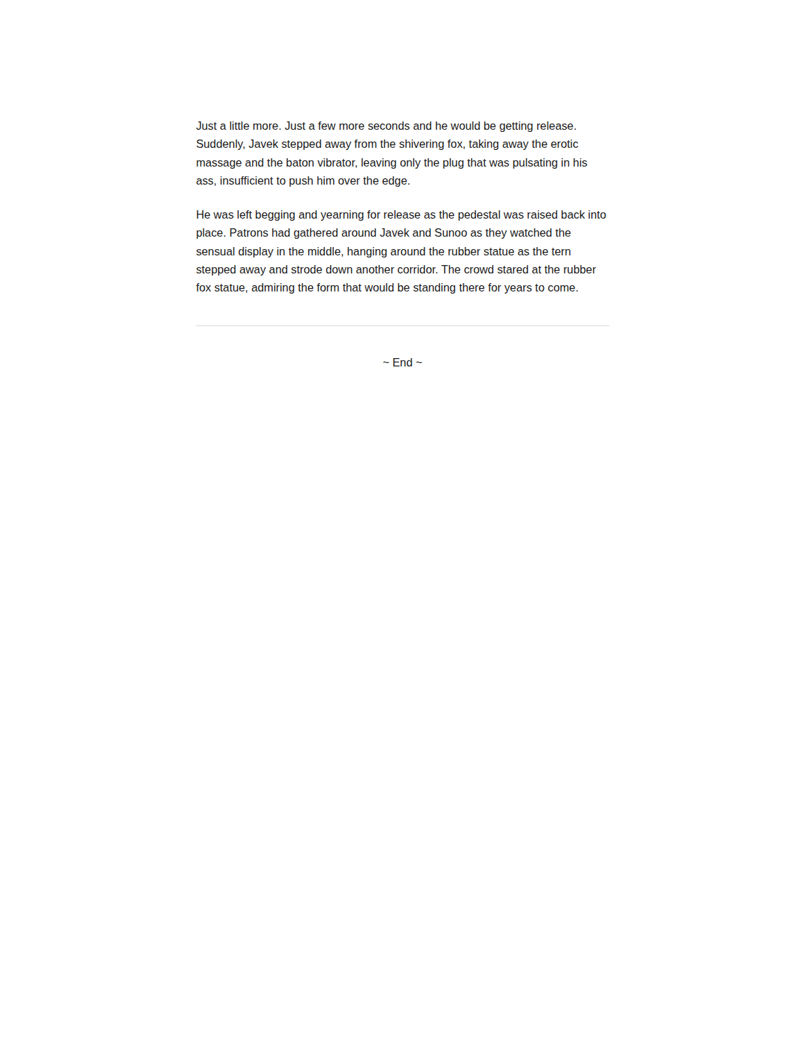Just a little more. Just a few more seconds and he would be getting release. Suddenly, Javek stepped away from the shivering fox, taking away the erotic massage and the baton vibrator, leaving only the plug that was pulsating in his ass, insufficient to push him over the edge.
He was left begging and yearning for release as the pedestal was raised back into place. Patrons had gathered around Javek and Sunoo as they watched the sensual display in the middle, hanging around the rubber statue as the tern stepped away and strode down another corridor. The crowd stared at the rubber fox statue, admiring the form that would be standing there for years to come.
~ End ~